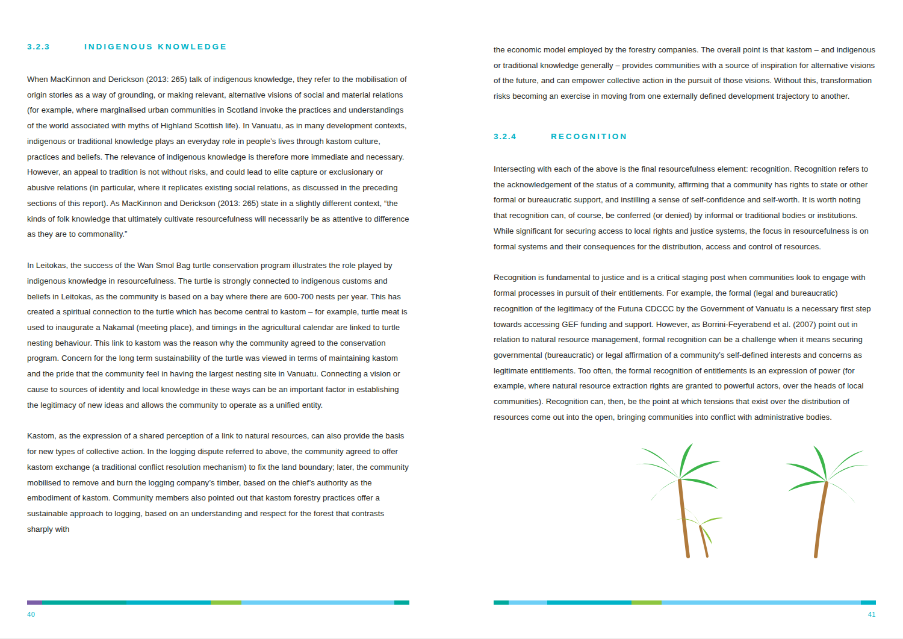3.2.3 INDIGENOUS KNOWLEDGE
When MacKinnon and Derickson (2013: 265) talk of indigenous knowledge, they refer to the mobilisation of origin stories as a way of grounding, or making relevant, alternative visions of social and material relations (for example, where marginalised urban communities in Scotland invoke the practices and understandings of the world associated with myths of Highland Scottish life). In Vanuatu, as in many development contexts, indigenous or traditional knowledge plays an everyday role in people’s lives through kastom culture, practices and beliefs. The relevance of indigenous knowledge is therefore more immediate and necessary. However, an appeal to tradition is not without risks, and could lead to elite capture or exclusionary or abusive relations (in particular, where it replicates existing social relations, as discussed in the preceding sections of this report). As MacKinnon and Derickson (2013: 265) state in a slightly different context, “the kinds of folk knowledge that ultimately cultivate resourcefulness will necessarily be as attentive to difference as they are to commonality.”
In Leitokas, the success of the Wan Smol Bag turtle conservation program illustrates the role played by indigenous knowledge in resourcefulness. The turtle is strongly connected to indigenous customs and beliefs in Leitokas, as the community is based on a bay where there are 600-700 nests per year. This has created a spiritual connection to the turtle which has become central to kastom – for example, turtle meat is used to inaugurate a Nakamal (meeting place), and timings in the agricultural calendar are linked to turtle nesting behaviour. This link to kastom was the reason why the community agreed to the conservation program. Concern for the long term sustainability of the turtle was viewed in terms of maintaining kastom and the pride that the community feel in having the largest nesting site in Vanuatu. Connecting a vision or cause to sources of identity and local knowledge in these ways can be an important factor in establishing the legitimacy of new ideas and allows the community to operate as a unified entity.
Kastom, as the expression of a shared perception of a link to natural resources, can also provide the basis for new types of collective action. In the logging dispute referred to above, the community agreed to offer kastom exchange (a traditional conflict resolution mechanism) to fix the land boundary; later, the community mobilised to remove and burn the logging company’s timber, based on the chief’s authority as the embodiment of kastom. Community members also pointed out that kastom forestry practices offer a sustainable approach to logging, based on an understanding and respect for the forest that contrasts sharply with
40
the economic model employed by the forestry companies. The overall point is that kastom – and indigenous or traditional knowledge generally – provides communities with a source of inspiration for alternative visions of the future, and can empower collective action in the pursuit of those visions. Without this, transformation risks becoming an exercise in moving from one externally defined development trajectory to another.
3.2.4 RECOGNITION
Intersecting with each of the above is the final resourcefulness element: recognition. Recognition refers to the acknowledgement of the status of a community, affirming that a community has rights to state or other formal or bureaucratic support, and instilling a sense of self-confidence and self-worth. It is worth noting that recognition can, of course, be conferred (or denied) by informal or traditional bodies or institutions. While significant for securing access to local rights and justice systems, the focus in resourcefulness is on formal systems and their consequences for the distribution, access and control of resources.
Recognition is fundamental to justice and is a critical staging post when communities look to engage with formal processes in pursuit of their entitlements. For example, the formal (legal and bureaucratic) recognition of the legitimacy of the Futuna CDCCC by the Government of Vanuatu is a necessary first step towards accessing GEF funding and support. However, as Borrini-Feyerabend et al. (2007) point out in relation to natural resource management, formal recognition can be a challenge when it means securing governmental (bureaucratic) or legal affirmation of a community’s self-defined interests and concerns as legitimate entitlements. Too often, the formal recognition of entitlements is an expression of power (for example, where natural resource extraction rights are granted to powerful actors, over the heads of local communities). Recognition can, then, be the point at which tensions that exist over the distribution of resources come out into the open, bringing communities into conflict with administrative bodies.
41